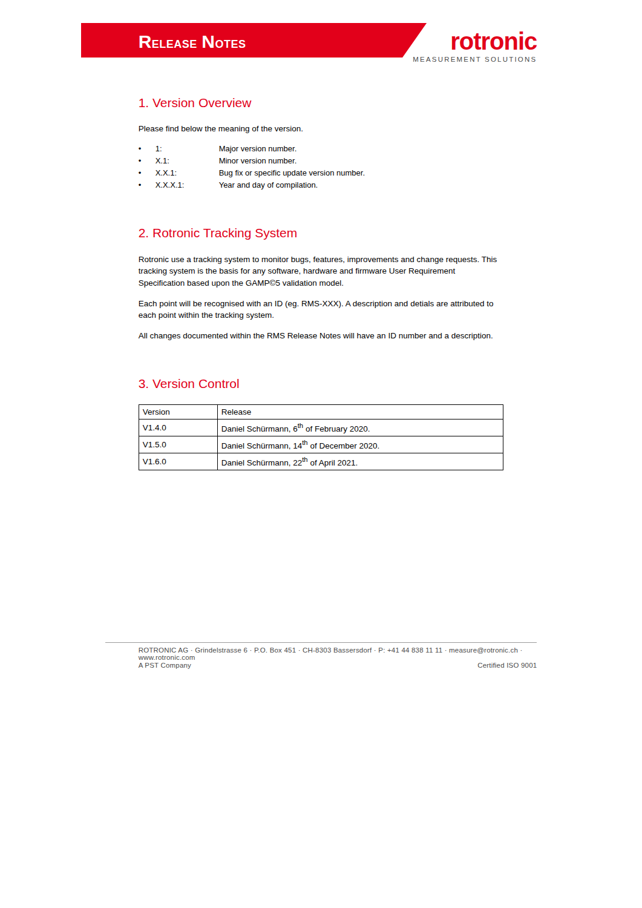Release Notes
rotronic
MEASUREMENT SOLUTIONS
1. Version Overview
Please find below the meaning of the version.
•1: Major version number.
•X.1: Minor version number.
•X.X.1: Bug fix or specific update version number.
•X.X.X.1: Year and day of compilation.
2. Rotronic Tracking System
Rotronic use a tracking system to monitor bugs, features, improvements and change requests. This tracking system is the basis for any software, hardware and firmware User Requirement Specification based upon the GAMP©5 validation model.
Each point will be recognised with an ID (eg. RMS-XXX). A description and detials are attributed to each point within the tracking system.
All changes documented within the RMS Release Notes will have an ID number and a description.
3. Version Control
| Version | Release |
| --- | --- |
| V1.4.0 | Daniel Schürmann, 6 th of February 2020. |
| V1.5.0 | Daniel Schürmann, 14 th of December 2020. |
| V1.6.0 | Daniel Schürmann, 22 th of April 2021. |
ROTRONIC AG · Grindelstrasse 6 · P.O. Box 451 · CH-8303 Bassersdorf · P: +41 44 838 11 11 · measure@rotronic.ch · www.rotronic.com
A PST Company Certified ISO 9001